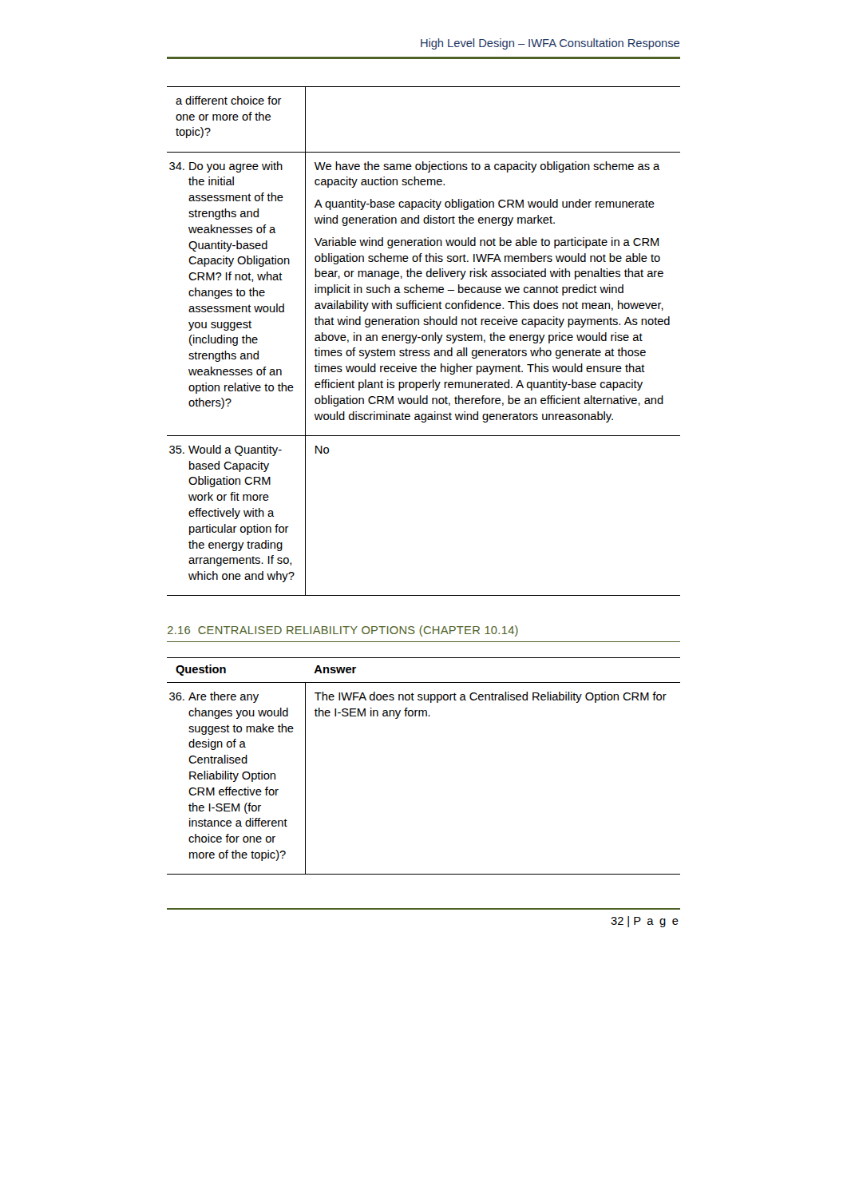High Level Design – IWFA Consultation Response
| a different choice for one or more of the topic)? | |
| Do you agree with the initial assessment of the strengths and weaknesses of a Quantity-based Capacity Obligation CRM? If not, what changes to the assessment would you suggest (including the strengths and weaknesses of an option relative to the others)? | We have the same objections to a capacity obligation scheme as a capacity auction scheme. A quantity-base capacity obligation CRM would under remunerate wind generation and distort the energy market. Variable wind generation would not be able to participate in a CRM obligation scheme of this sort. IWFA members would not be able to bear, or manage, the delivery risk associated with penalties that are implicit in such a scheme – because we cannot predict wind availability with sufficient confidence. This does not mean, however, that wind generation should not receive capacity payments. As noted above, in an energy-only system, the energy price would rise at times of system stress and all generators who generate at those times would receive the higher payment. This would ensure that efficient plant is properly remunerated. A quantity-base capacity obligation CRM would not, therefore, be an efficient alternative, and would discriminate against wind generators unreasonably. |
| Would a Quantity-based Capacity Obligation CRM work or fit more effectively with a particular option for the energy trading arrangements. If so, which one and why? | No |
2.16 CENTRALISED RELIABILITY OPTIONS (CHAPTER 10.14)
| Question | Answer |
| --- | --- |
| Are there any changes you would suggest to make the design of a Centralised Reliability Option CRM effective for the I-SEM (for instance a different choice for one or more of the topic)? | The IWFA does not support a Centralised Reliability Option CRM for the I-SEM in any form. |
32 | P a g e